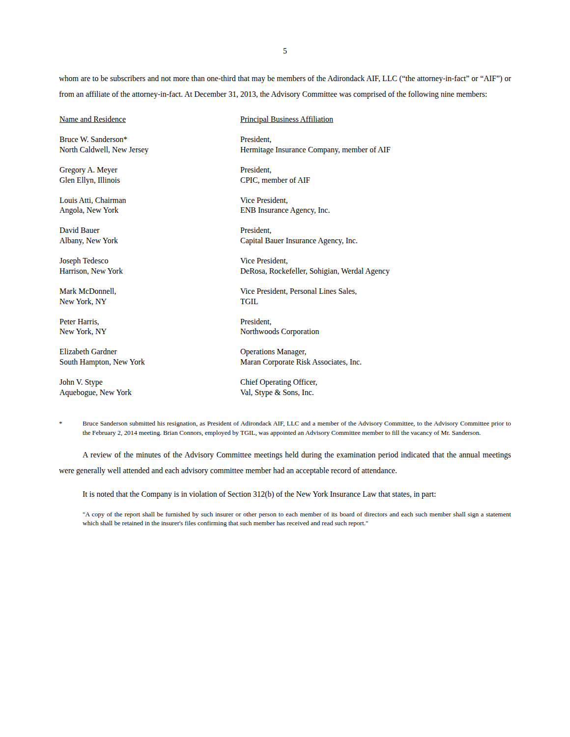5
whom are to be subscribers and not more than one-third that may be members of the Adirondack AIF, LLC (“the attorney-in-fact” or “AIF”) or from an affiliate of the attorney-in-fact. At December 31, 2013, the Advisory Committee was comprised of the following nine members:
| Name and Residence | Principal Business Affiliation |
| --- | --- |
| Bruce W. Sanderson* North Caldwell, New Jersey | President, Hermitage Insurance Company, member of AIF |
| Gregory A. Meyer Glen Ellyn, Illinois | President, CPIC, member of AIF |
| Louis Atti, Chairman Angola, New York | Vice President, ENB Insurance Agency, Inc. |
| David Bauer Albany, New York | President, Capital Bauer Insurance Agency, Inc. |
| Joseph Tedesco Harrison, New York | Vice President, DeRosa, Rockefeller, Sohigian, Werdal Agency |
| Mark McDonnell, New York, NY | Vice President, Personal Lines Sales, TGIL |
| Peter Harris, New York, NY | President, Northwoods Corporation |
| Elizabeth Gardner South Hampton, New York | Operations Manager, Maran Corporate Risk Associates, Inc. |
| John V. Stype Aquebogue, New York | Chief Operating Officer, Val, Stype & Sons, Inc. |
* Bruce Sanderson submitted his resignation, as President of Adirondack AIF, LLC and a member of the Advisory Committee, to the Advisory Committee prior to the February 2, 2014 meeting. Brian Connors, employed by TGIL, was appointed an Advisory Committee member to fill the vacancy of Mr. Sanderson.
A review of the minutes of the Advisory Committee meetings held during the examination period indicated that the annual meetings were generally well attended and each advisory committee member had an acceptable record of attendance.
It is noted that the Company is in violation of Section 312(b) of the New York Insurance Law that states, in part:
"A copy of the report shall be furnished by such insurer or other person to each member of its board of directors and each such member shall sign a statement which shall be retained in the insurer's files confirming that such member has received and read such report."